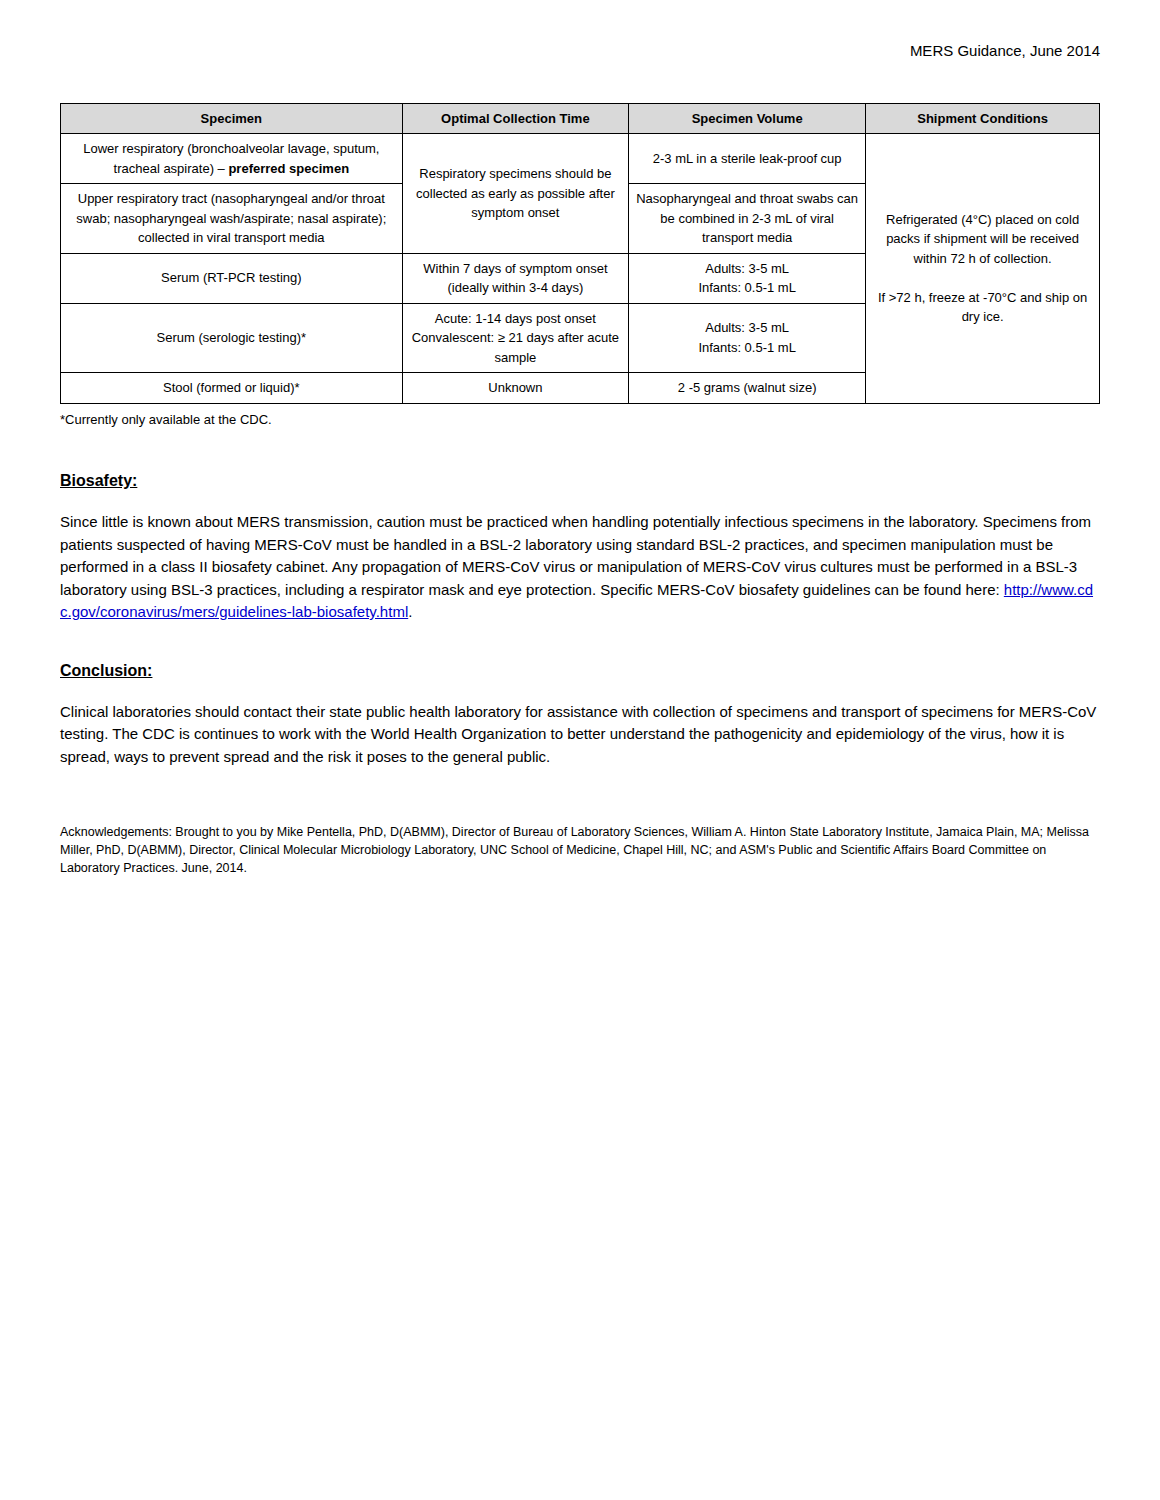MERS Guidance, June 2014
| Specimen | Optimal Collection Time | Specimen Volume | Shipment Conditions |
| --- | --- | --- | --- |
| Lower respiratory (bronchoalveolar lavage, sputum, tracheal aspirate) – preferred specimen | Respiratory specimens should be collected as early as possible after symptom onset | 2-3 mL in a sterile leak-proof cup | Refrigerated (4°C) placed on cold packs if shipment will be received within 72 h of collection. If >72 h, freeze at -70°C and ship on dry ice. |
| Upper respiratory tract (nasopharyngeal and/or throat swab; nasopharyngeal wash/aspirate; nasal aspirate); collected in viral transport media | Nasopharyngeal and throat swabs can be combined in 2-3 mL of viral transport media |
| Serum (RT-PCR testing) | Within 7 days of symptom onset (ideally within 3-4 days) | Adults: 3-5 mL Infants: 0.5-1 mL |
| Serum (serologic testing)* | Acute: 1-14 days post onset Convalescent: ≥ 21 days after acute sample | Adults: 3-5 mL Infants: 0.5-1 mL |
| Stool (formed or liquid)* | Unknown | 2 -5 grams (walnut size) |
*Currently only available at the CDC.
Biosafety:
Since little is known about MERS transmission, caution must be practiced when handling potentially infectious specimens in the laboratory. Specimens from patients suspected of having MERS-CoV must be handled in a BSL-2 laboratory using standard BSL-2 practices, and specimen manipulation must be performed in a class II biosafety cabinet. Any propagation of MERS-CoV virus or manipulation of MERS-CoV virus cultures must be performed in a BSL-3 laboratory using BSL-3 practices, including a respirator mask and eye protection. Specific MERS-CoV biosafety guidelines can be found here: http://www.cdc.gov/coronavirus/mers/guidelines-lab-biosafety.html.
Conclusion:
Clinical laboratories should contact their state public health laboratory for assistance with collection of specimens and transport of specimens for MERS-CoV testing. The CDC is continues to work with the World Health Organization to better understand the pathogenicity and epidemiology of the virus, how it is spread, ways to prevent spread and the risk it poses to the general public.
Acknowledgements: Brought to you by Mike Pentella, PhD, D(ABMM), Director of Bureau of Laboratory Sciences, William A. Hinton State Laboratory Institute, Jamaica Plain, MA; Melissa Miller, PhD, D(ABMM), Director, Clinical Molecular Microbiology Laboratory, UNC School of Medicine, Chapel Hill, NC; and ASM's Public and Scientific Affairs Board Committee on Laboratory Practices. June, 2014.